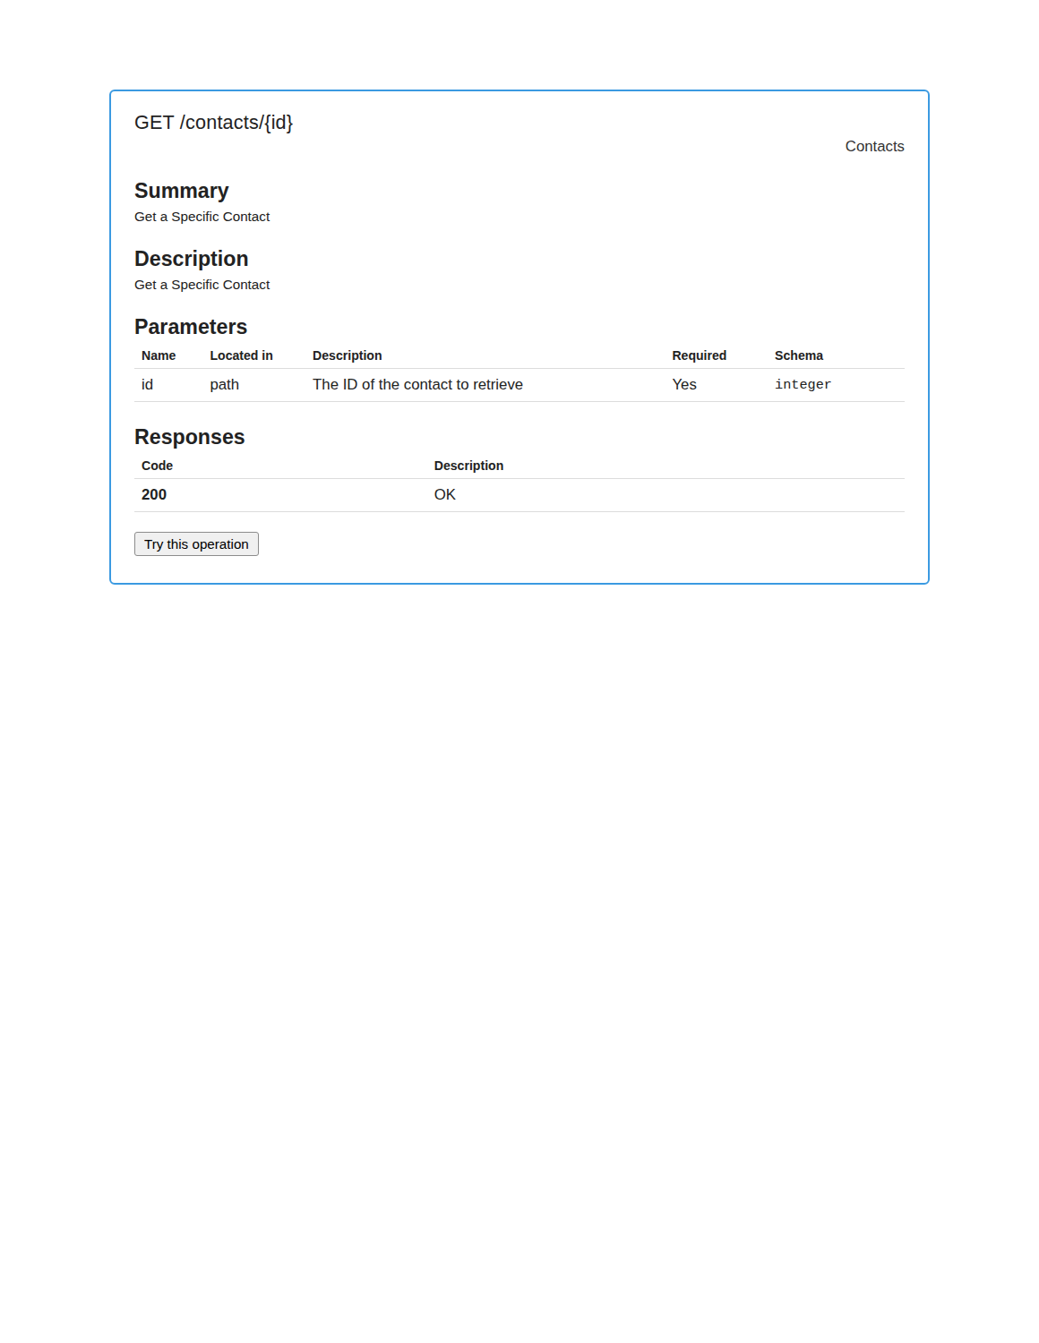GET /contacts/{id}
Contacts
Summary
Get a Specific Contact
Description
Get a Specific Contact
Parameters
| Name | Located in | Description | Required | Schema |
| --- | --- | --- | --- | --- |
| id | path | The ID of the contact to retrieve | Yes | integer |
Responses
| Code | Description |
| --- | --- |
| 200 | OK |
Try this operation